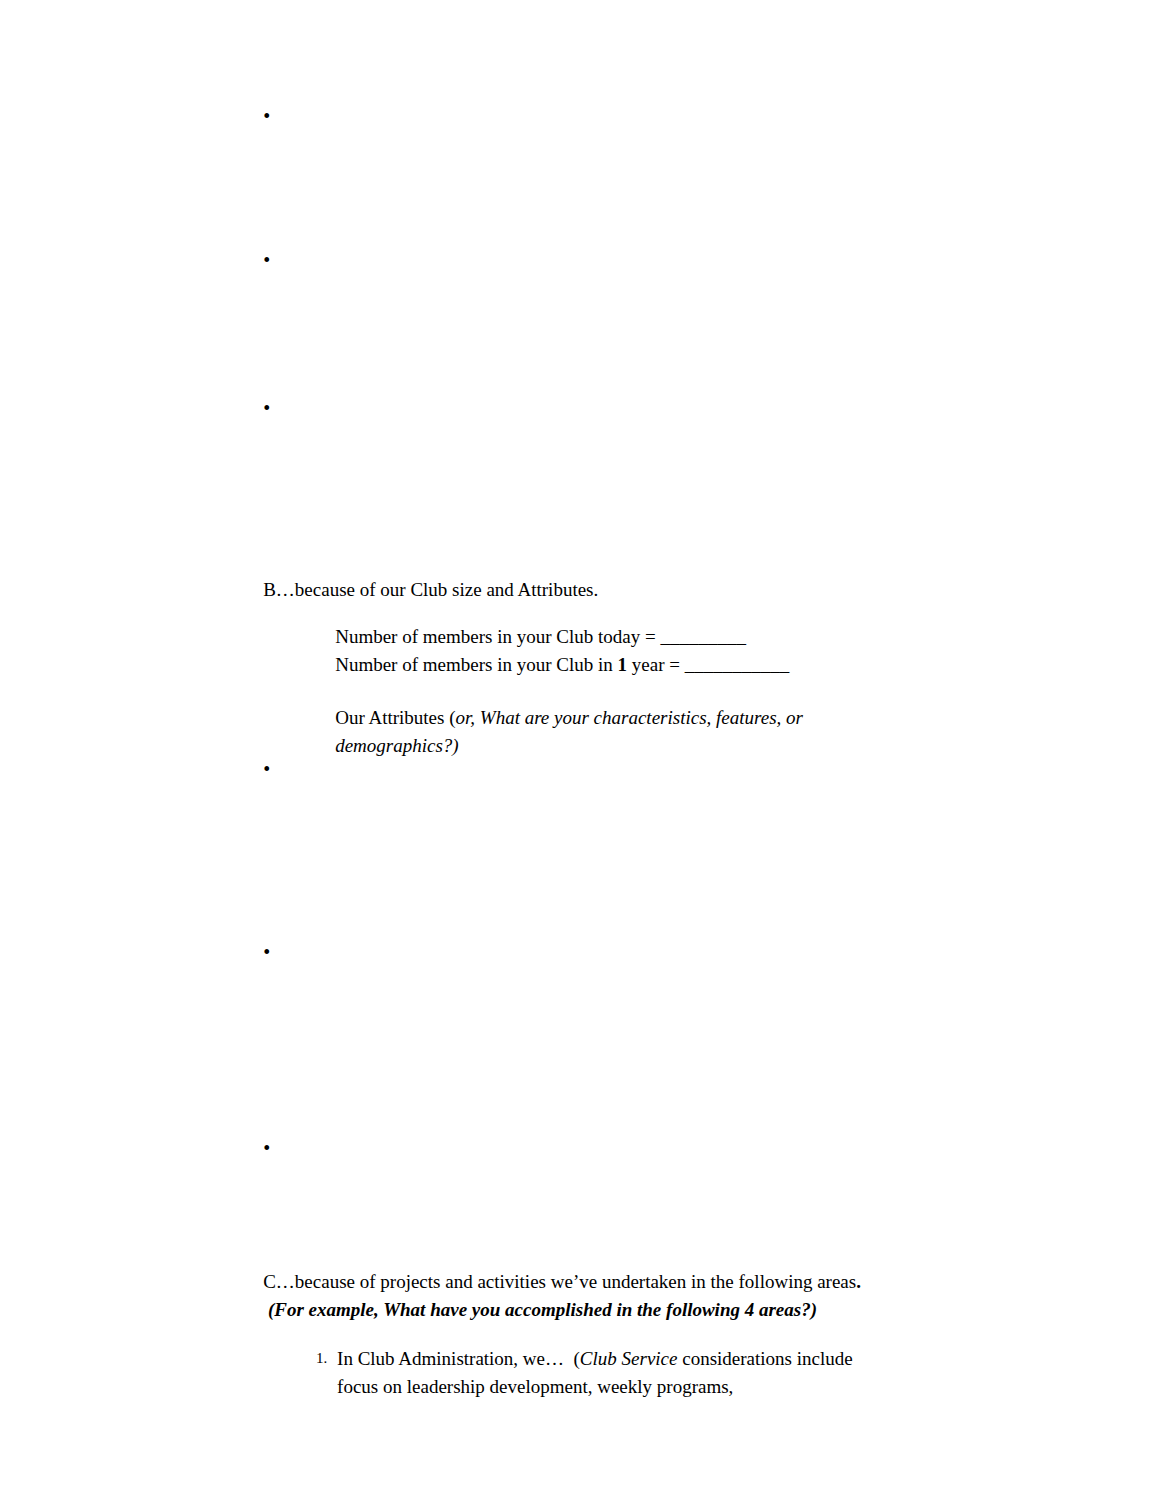B…because of our Club size and Attributes.
Number of members in your Club today = _________
Number of members in your Club in 1 year = ___________
Our Attributes (or, What are your characteristics, features, or demographics?)
C…because of projects and activities we’ve undertaken in the following areas. (For example, What have you accomplished in the following 4 areas?)
1. In Club Administration, we… (Club Service considerations include focus on leadership development, weekly programs,